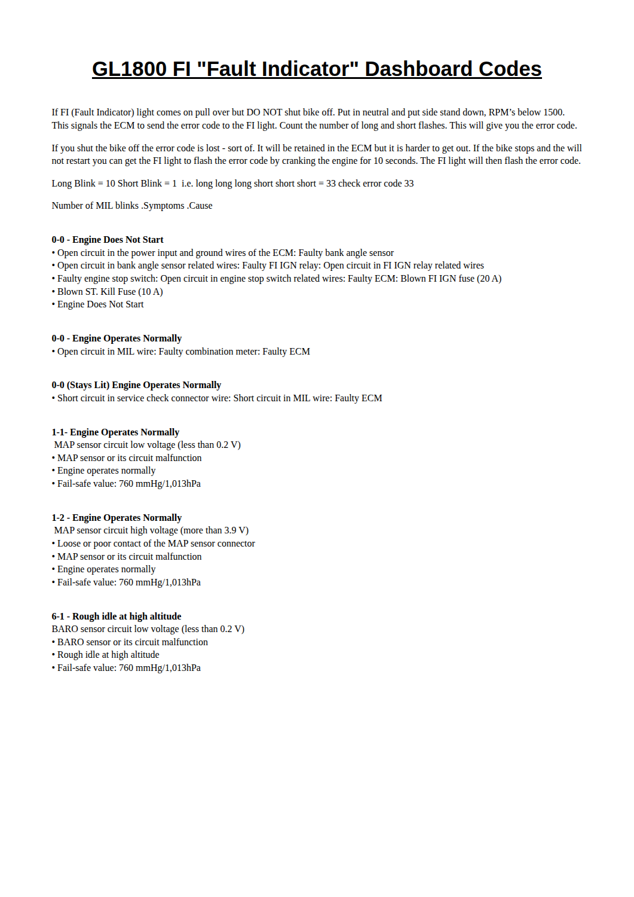GL1800 FI "Fault Indicator" Dashboard Codes
If FI (Fault Indicator) light comes on pull over but DO NOT shut bike off. Put in neutral and put side stand down, RPM’s below 1500. This signals the ECM to send the error code to the FI light. Count the number of long and short flashes. This will give you the error code.
If you shut the bike off the error code is lost - sort of. It will be retained in the ECM but it is harder to get out. If the bike stops and the will not restart you can get the FI light to flash the error code by cranking the engine for 10 seconds. The FI light will then flash the error code.
Long Blink = 10 Short Blink = 1 i.e. long long long short short short = 33 check error code 33
Number of MIL blinks .Symptoms .Cause
0-0 - Engine Does Not Start
Open circuit in the power input and ground wires of the ECM: Faulty bank angle sensor
Open circuit in bank angle sensor related wires: Faulty FI IGN relay: Open circuit in FI IGN relay related wires
Faulty engine stop switch: Open circuit in engine stop switch related wires: Faulty ECM: Blown FI IGN fuse (20 A)
Blown ST. Kill Fuse (10 A)
Engine Does Not Start
0-0 - Engine Operates Normally
Open circuit in MIL wire: Faulty combination meter: Faulty ECM
0-0 (Stays Lit) Engine Operates Normally
Short circuit in service check connector wire: Short circuit in MIL wire: Faulty ECM
1-1- Engine Operates Normally
MAP sensor circuit low voltage (less than 0.2 V)
MAP sensor or its circuit malfunction
Engine operates normally
Fail-safe value: 760 mmHg/1,013hPa
1-2 - Engine Operates Normally
MAP sensor circuit high voltage (more than 3.9 V)
Loose or poor contact of the MAP sensor connector
MAP sensor or its circuit malfunction
Engine operates normally
Fail-safe value: 760 mmHg/1,013hPa
6-1 - Rough idle at high altitude
BARO sensor circuit low voltage (less than 0.2 V)
BARO sensor or its circuit malfunction
Rough idle at high altitude
Fail-safe value: 760 mmHg/1,013hPa